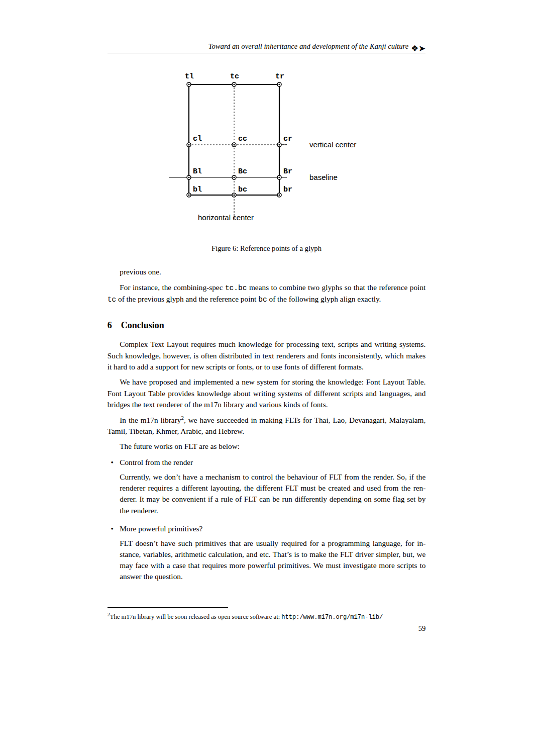Toward an overall inheritance and development of the Kanji culture ❖➤
tl tc tr cl cc cr Bl Bc Br bl bc br vertical center baseline horizontal center
Figure 6: Reference points of a glyph
previous one.
For instance, the combining-spec tc.bc means to combine two glyphs so that the reference point tc of the previous glyph and the reference point bc of the following glyph align exactly.
6 Conclusion
Complex Text Layout requires much knowledge for processing text, scripts and writing systems. Such knowledge, however, is often distributed in text renderers and fonts inconsistently, which makes it hard to add a support for new scripts or fonts, or to use fonts of different formats.
We have proposed and implemented a new system for storing the knowledge: Font Layout Table. Font Layout Table provides knowledge about writing systems of different scripts and languages, and bridges the text renderer of the m17n library and various kinds of fonts.
In the m17n library2, we have succeeded in making FLTs for Thai, Lao, Devanagari, Malayalam, Tamil, Tibetan, Khmer, Arabic, and Hebrew.
The future works on FLT are as below:
Control from the render
Currently, we don’t have a mechanism to control the behaviour of FLT from the render. So, if the renderer requires a different layouting, the different FLT must be created and used from the renderer. It may be convenient if a rule of FLT can be run differently depending on some flag set by the renderer.
More powerful primitives?
FLT doesn’t have such primitives that are usually required for a programming language, for instance, variables, arithmetic calculation, and etc. That’s is to make the FLT driver simpler, but, we may face with a case that requires more powerful primitives. We must investigate more scripts to answer the question.
2The m17n library will be soon released as open source software at: http:/www.m17n.org/m17n-lib/
59